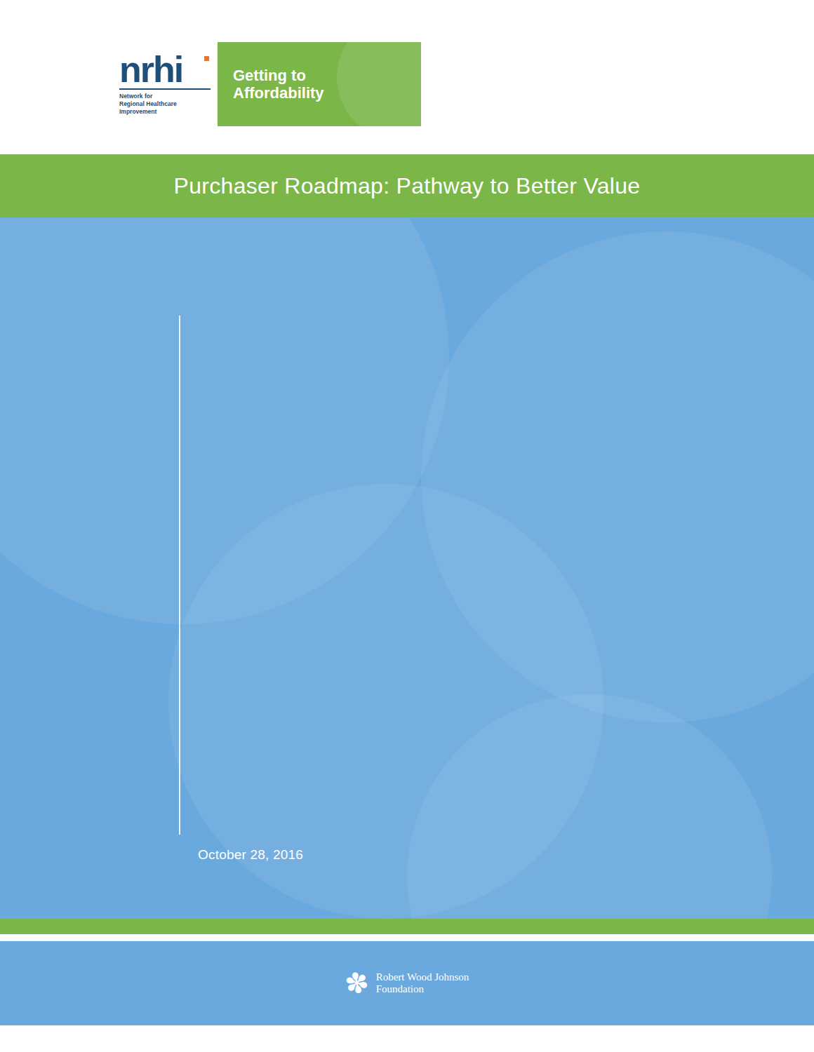nrhi
Network for
Regional Healthcare
Improvement
Getting to
Affordability
Purchaser Roadmap: Pathway to Better Value
October 28, 2016
✽
Robert Wood Johnson Foundation